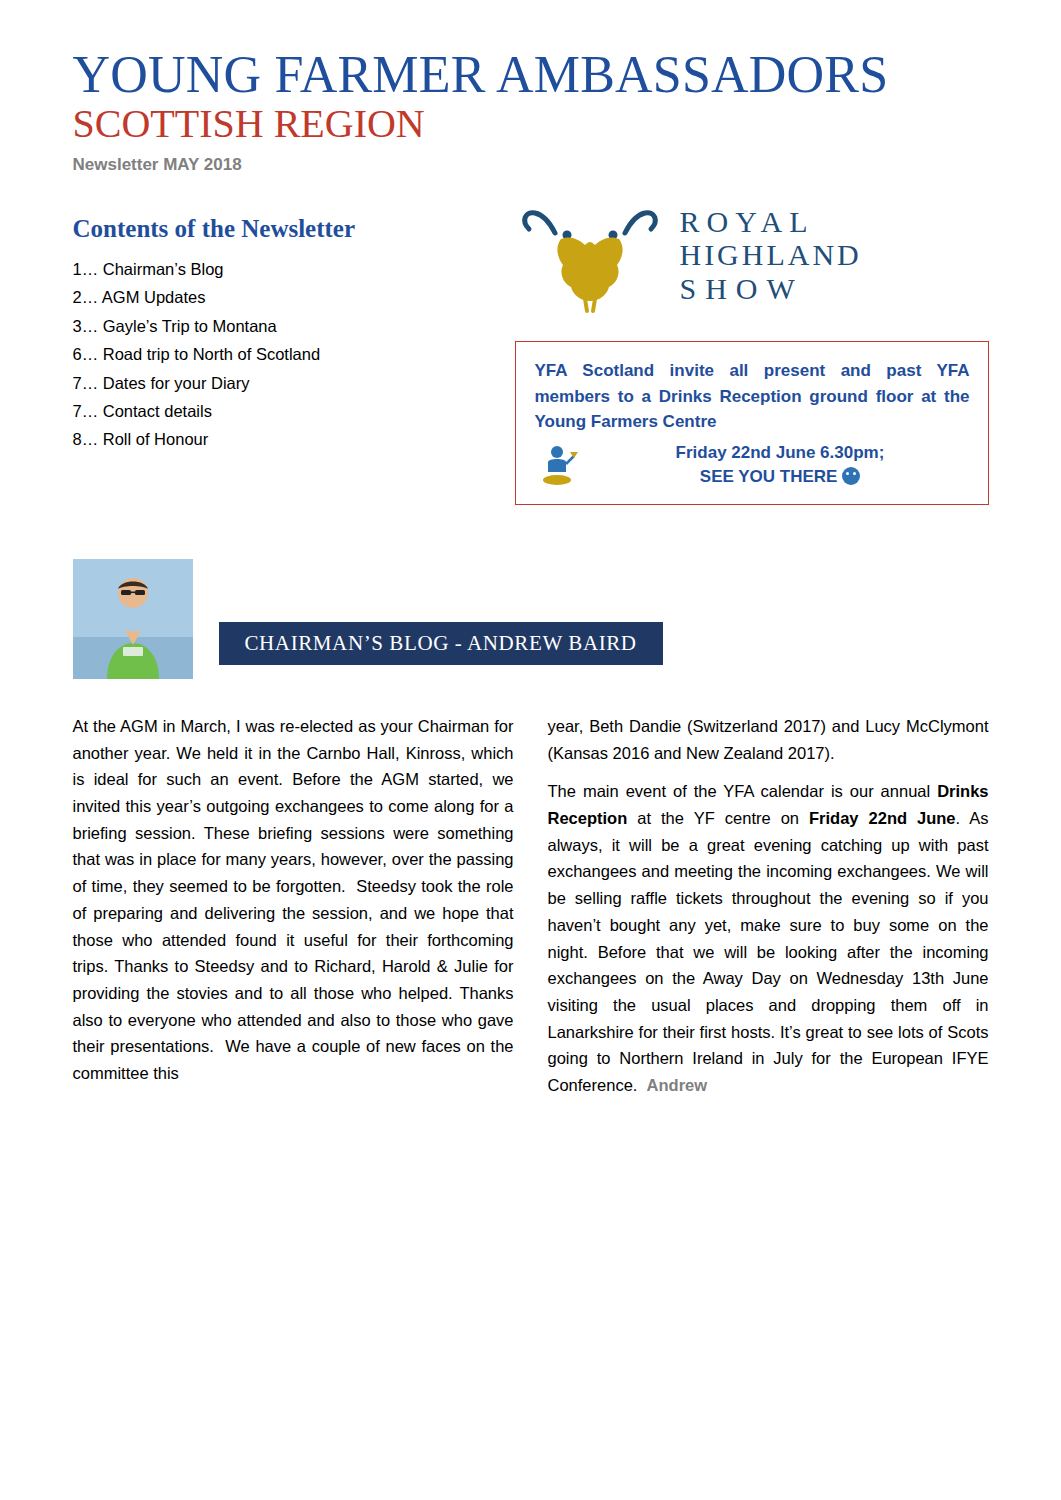YOUNG FARMER AMBASSADORS
SCOTTISH REGION
Newsletter MAY 2018
Contents of the Newsletter
1… Chairman’s Blog
2… AGM Updates
3… Gayle’s Trip to Montana
6… Road trip to North of Scotland
7… Dates for your Diary
7… Contact details
8… Roll of Honour
ROYAL
HIGHLAND
SHOW
YFA Scotland invite all present and past YFA members to a Drinks Reception ground floor at the Young Farmers Centre
Friday 22nd June 6.30pm;
SEE YOU THERE
CHAIRMAN’S BLOG - ANDREW BAIRD
At the AGM in March, I was re-elected as your Chairman for another year. We held it in the Carnbo Hall, Kinross, which is ideal for such an event. Before the AGM started, we invited this year’s outgoing exchangees to come along for a briefing session. These briefing sessions were something that was in place for many years, however, over the passing of time, they seemed to be forgotten. Steedsy took the role of preparing and delivering the session, and we hope that those who attended found it useful for their forthcoming trips. Thanks to Steedsy and to Richard, Harold & Julie for providing the stovies and to all those who helped. Thanks also to everyone who attended and also to those who gave their presentations. We have a couple of new faces on the committee this
year, Beth Dandie (Switzerland 2017) and Lucy McClymont (Kansas 2016 and New Zealand 2017).
The main event of the YFA calendar is our annual Drinks Reception at the YF centre on Friday 22nd June. As always, it will be a great evening catching up with past exchangees and meeting the incoming exchangees. We will be selling raffle tickets throughout the evening so if you haven’t bought any yet, make sure to buy some on the night. Before that we will be looking after the incoming exchangees on the Away Day on Wednesday 13th June visiting the usual places and dropping them off in Lanarkshire for their first hosts. It’s great to see lots of Scots going to Northern Ireland in July for the European IFYE Conference. Andrew